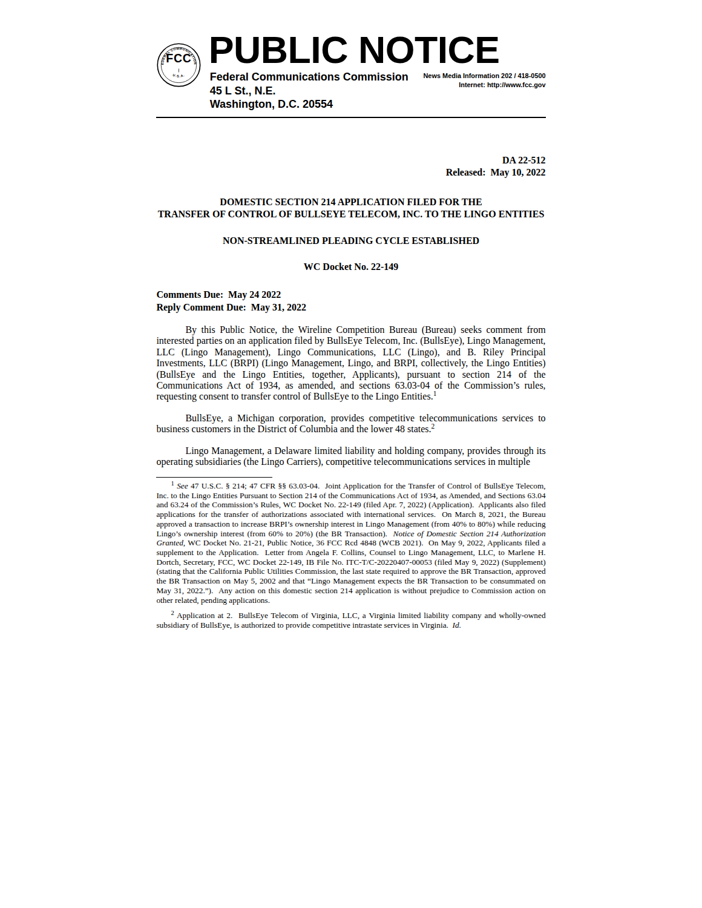FCC FEDERAL COMMUNICATIONS U.S.A.
PUBLIC NOTICE
Federal Communications Commission
45 L St., N.E.
Washington, D.C. 20554
News Media Information 202 / 418-0500
Internet: http://www.fcc.gov
DA 22-512
Released: May 10, 2022
Domestic Section 214 Application Filed for the
Transfer of Control of BullsEye Telecom, Inc. to the Lingo Entities
Non-Streamlined Pleading Cycle Established
WC Docket No. 22-149
Comments Due: May 24 2022
Reply Comment Due: May 31, 2022
By this Public Notice, the Wireline Competition Bureau (Bureau) seeks comment from interested parties on an application filed by BullsEye Telecom, Inc. (BullsEye), Lingo Management, LLC (Lingo Management), Lingo Communications, LLC (Lingo), and B. Riley Principal Investments, LLC (BRPI) (Lingo Management, Lingo, and BRPI, collectively, the Lingo Entities) (BullsEye and the Lingo Entities, together, Applicants), pursuant to section 214 of the Communications Act of 1934, as amended, and sections 63.03-04 of the Commission’s rules, requesting consent to transfer control of BullsEye to the Lingo Entities.1
BullsEye, a Michigan corporation, provides competitive telecommunications services to business customers in the District of Columbia and the lower 48 states.2
Lingo Management, a Delaware limited liability and holding company, provides through its operating subsidiaries (the Lingo Carriers), competitive telecommunications services in multiple
1 See 47 U.S.C. § 214; 47 CFR §§ 63.03-04. Joint Application for the Transfer of Control of BullsEye Telecom, Inc. to the Lingo Entities Pursuant to Section 214 of the Communications Act of 1934, as Amended, and Sections 63.04 and 63.24 of the Commission’s Rules, WC Docket No. 22-149 (filed Apr. 7, 2022) (Application). Applicants also filed applications for the transfer of authorizations associated with international services. On March 8, 2021, the Bureau approved a transaction to increase BRPI’s ownership interest in Lingo Management (from 40% to 80%) while reducing Lingo’s ownership interest (from 60% to 20%) (the BR Transaction). Notice of Domestic Section 214 Authorization Granted, WC Docket No. 21-21, Public Notice, 36 FCC Rcd 4848 (WCB 2021). On May 9, 2022, Applicants filed a supplement to the Application. Letter from Angela F. Collins, Counsel to Lingo Management, LLC, to Marlene H. Dortch, Secretary, FCC, WC Docket 22-149, IB File No. ITC-T/C-20220407-00053 (filed May 9, 2022) (Supplement) (stating that the California Public Utilities Commission, the last state required to approve the BR Transaction, approved the BR Transaction on May 5, 2002 and that “Lingo Management expects the BR Transaction to be consummated on May 31, 2022.”). Any action on this domestic section 214 application is without prejudice to Commission action on other related, pending applications.
2 Application at 2. BullsEye Telecom of Virginia, LLC, a Virginia limited liability company and wholly-owned subsidiary of BullsEye, is authorized to provide competitive intrastate services in Virginia. Id.